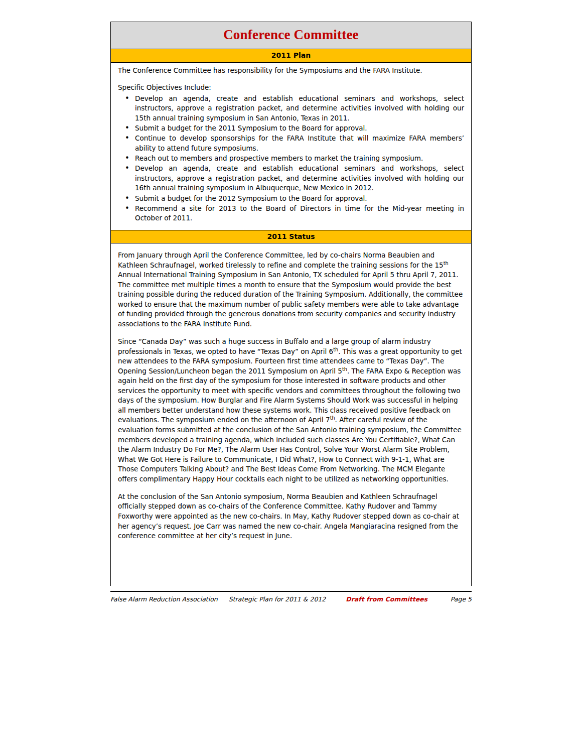Conference Committee
2011 Plan
The Conference Committee has responsibility for the Symposiums and the FARA Institute.
Specific Objectives Include:
Develop an agenda, create and establish educational seminars and workshops, select instructors, approve a registration packet, and determine activities involved with holding our 15th annual training symposium in San Antonio, Texas in 2011.
Submit a budget for the 2011 Symposium to the Board for approval.
Continue to develop sponsorships for the FARA Institute that will maximize FARA members’ ability to attend future symposiums.
Reach out to members and prospective members to market the training symposium.
Develop an agenda, create and establish educational seminars and workshops, select instructors, approve a registration packet, and determine activities involved with holding our 16th annual training symposium in Albuquerque, New Mexico in 2012.
Submit a budget for the 2012 Symposium to the Board for approval.
Recommend a site for 2013 to the Board of Directors in time for the Mid-year meeting in October of 2011.
2011 Status
From January through April the Conference Committee, led by co-chairs Norma Beaubien and Kathleen Schraufnagel, worked tirelessly to refine and complete the training sessions for the 15th Annual International Training Symposium in San Antonio, TX scheduled for April 5 thru April 7, 2011. The committee met multiple times a month to ensure that the Symposium would provide the best training possible during the reduced duration of the Training Symposium. Additionally, the committee worked to ensure that the maximum number of public safety members were able to take advantage of funding provided through the generous donations from security companies and security industry associations to the FARA Institute Fund.
Since “Canada Day” was such a huge success in Buffalo and a large group of alarm industry professionals in Texas, we opted to have “Texas Day” on April 6th. This was a great opportunity to get new attendees to the FARA symposium. Fourteen first time attendees came to “Texas Day”. The Opening Session/Luncheon began the 2011 Symposium on April 5th. The FARA Expo & Reception was again held on the first day of the symposium for those interested in software products and other services the opportunity to meet with specific vendors and committees throughout the following two days of the symposium. How Burglar and Fire Alarm Systems Should Work was successful in helping all members better understand how these systems work. This class received positive feedback on evaluations. The symposium ended on the afternoon of April 7th. After careful review of the evaluation forms submitted at the conclusion of the San Antonio training symposium, the Committee members developed a training agenda, which included such classes Are You Certifiable?, What Can the Alarm Industry Do For Me?, The Alarm User Has Control, Solve Your Worst Alarm Site Problem, What We Got Here is Failure to Communicate, I Did What?, How to Connect with 9-1-1, What are Those Computers Talking About? and The Best Ideas Come From Networking. The MCM Elegante offers complimentary Happy Hour cocktails each night to be utilized as networking opportunities.
At the conclusion of the San Antonio symposium, Norma Beaubien and Kathleen Schraufnagel officially stepped down as co-chairs of the Conference Committee. Kathy Rudover and Tammy Foxworthy were appointed as the new co-chairs. In May, Kathy Rudover stepped down as co-chair at her agency’s request. Joe Carr was named the new co-chair. Angela Mangiaracina resigned from the conference committee at her city’s request in June.
False Alarm Reduction Association Strategic Plan for 2011 & 2012 Draft from Committees Page 5